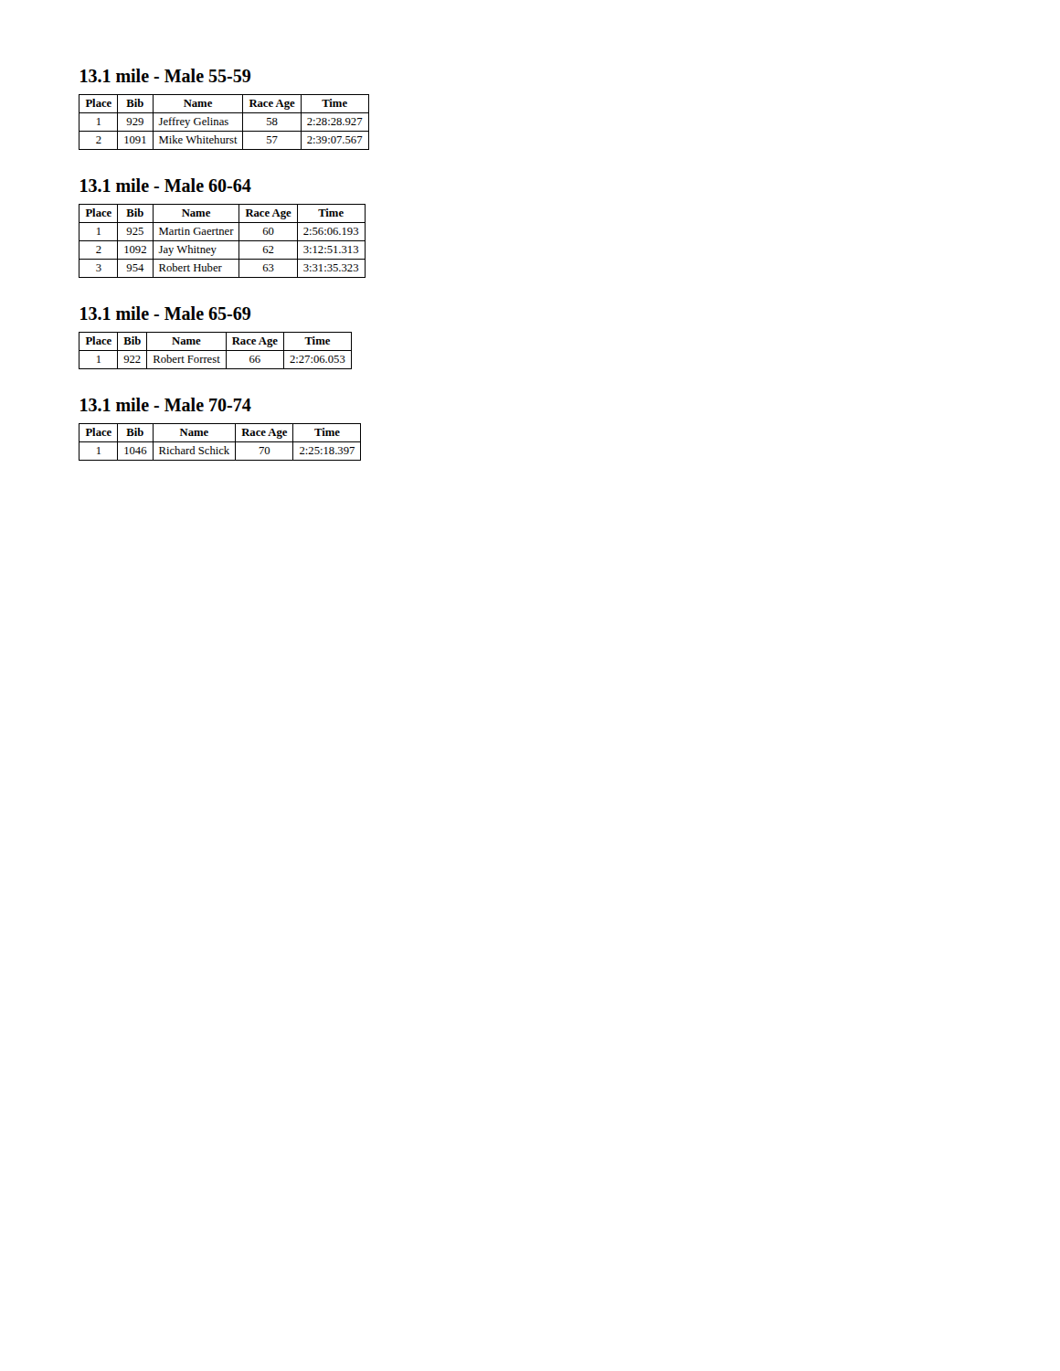13.1 mile - Male 55-59
| Place | Bib | Name | Race Age | Time |
| --- | --- | --- | --- | --- |
| 1 | 929 | Jeffrey Gelinas | 58 | 2:28:28.927 |
| 2 | 1091 | Mike Whitehurst | 57 | 2:39:07.567 |
13.1 mile - Male 60-64
| Place | Bib | Name | Race Age | Time |
| --- | --- | --- | --- | --- |
| 1 | 925 | Martin Gaertner | 60 | 2:56:06.193 |
| 2 | 1092 | Jay Whitney | 62 | 3:12:51.313 |
| 3 | 954 | Robert Huber | 63 | 3:31:35.323 |
13.1 mile - Male 65-69
| Place | Bib | Name | Race Age | Time |
| --- | --- | --- | --- | --- |
| 1 | 922 | Robert Forrest | 66 | 2:27:06.053 |
13.1 mile - Male 70-74
| Place | Bib | Name | Race Age | Time |
| --- | --- | --- | --- | --- |
| 1 | 1046 | Richard Schick | 70 | 2:25:18.397 |